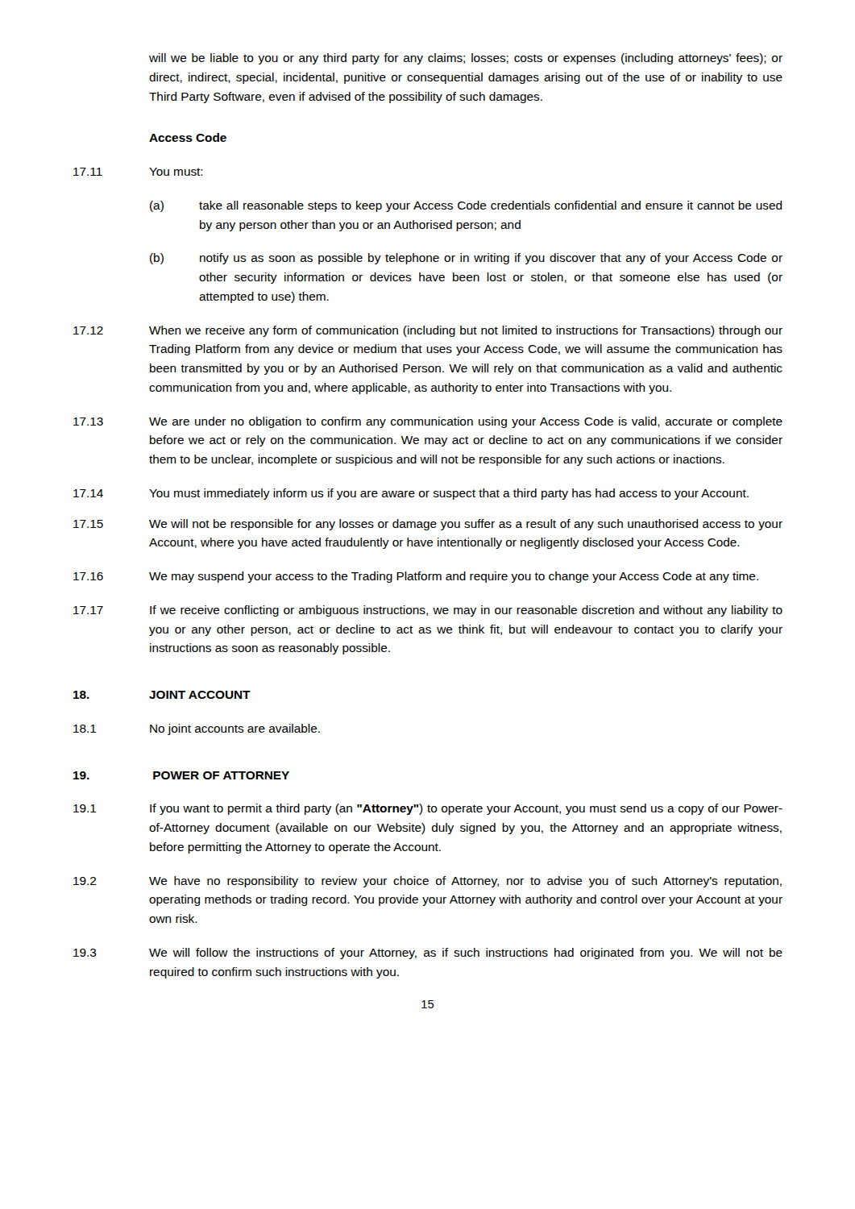will we be liable to you or any third party for any claims; losses; costs or expenses (including attorneys' fees); or direct, indirect, special, incidental, punitive or consequential damages arising out of the use of or inability to use Third Party Software, even if advised of the possibility of such damages.
Access Code
17.11
You must:
(a)
take all reasonable steps to keep your Access Code credentials confidential and ensure it cannot be used by any person other than you or an Authorised person; and
(b)
notify us as soon as possible by telephone or in writing if you discover that any of your Access Code or other security information or devices have been lost or stolen, or that someone else has used (or attempted to use) them.
17.12
When we receive any form of communication (including but not limited to instructions for Transactions) through our Trading Platform from any device or medium that uses your Access Code, we will assume the communication has been transmitted by you or by an Authorised Person. We will rely on that communication as a valid and authentic communication from you and, where applicable, as authority to enter into Transactions with you.
17.13
We are under no obligation to confirm any communication using your Access Code is valid, accurate or complete before we act or rely on the communication. We may act or decline to act on any communications if we consider them to be unclear, incomplete or suspicious and will not be responsible for any such actions or inactions.
17.14
You must immediately inform us if you are aware or suspect that a third party has had access to your Account.
17.15
We will not be responsible for any losses or damage you suffer as a result of any such unauthorised access to your Account, where you have acted fraudulently or have intentionally or negligently disclosed your Access Code.
17.16
We may suspend your access to the Trading Platform and require you to change your Access Code at any time.
17.17
If we receive conflicting or ambiguous instructions, we may in our reasonable discretion and without any liability to you or any other person, act or decline to act as we think fit, but will endeavour to contact you to clarify your instructions as soon as reasonably possible.
18. JOINT ACCOUNT
18.1
No joint accounts are available.
19. POWER OF ATTORNEY
19.1
If you want to permit a third party (an "Attorney") to operate your Account, you must send us a copy of our Power-of-Attorney document (available on our Website) duly signed by you, the Attorney and an appropriate witness, before permitting the Attorney to operate the Account.
19.2
We have no responsibility to review your choice of Attorney, nor to advise you of such Attorney's reputation, operating methods or trading record. You provide your Attorney with authority and control over your Account at your own risk.
19.3
We will follow the instructions of your Attorney, as if such instructions had originated from you. We will not be required to confirm such instructions with you.
15